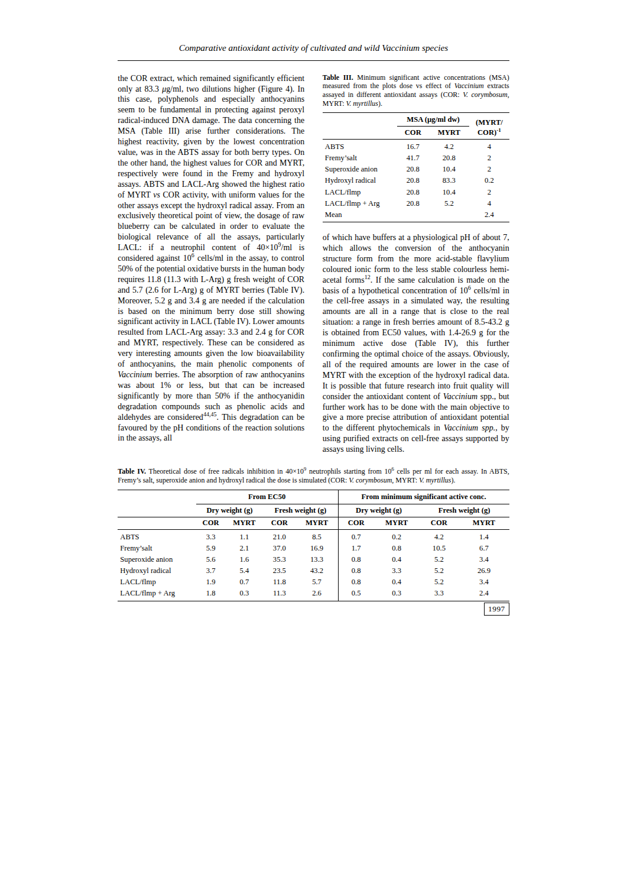Comparative antioxidant activity of cultivated and wild Vaccinium species
the COR extract, which remained significantly efficient only at 83.3 μg/ml, two dilutions higher (Figure 4). In this case, polyphenols and especially anthocyanins seem to be fundamental in protecting against peroxyl radical-induced DNA damage. The data concerning the MSA (Table III) arise further considerations. The highest reactivity, given by the lowest concentration value, was in the ABTS assay for both berry types. On the other hand, the highest values for COR and MYRT, respectively were found in the Fremy and hydroxyl assays. ABTS and LACL-Arg showed the highest ratio of MYRT vs COR activity, with uniform values for the other assays except the hydroxyl radical assay. From an exclusively theoretical point of view, the dosage of raw blueberry can be calculated in order to evaluate the biological relevance of all the assays, particularly LACL: if a neutrophil content of 40×109/ml is considered against 106 cells/ml in the assay, to control 50% of the potential oxidative bursts in the human body requires 11.8 (11.3 with L-Arg) g fresh weight of COR and 5.7 (2.6 for L-Arg) g of MYRT berries (Table IV). Moreover, 5.2 g and 3.4 g are needed if the calculation is based on the minimum berry dose still showing significant activity in LACL (Table IV). Lower amounts resulted from LACL-Arg assay: 3.3 and 2.4 g for COR and MYRT, respectively. These can be considered as very interesting amounts given the low bioavailability of anthocyanins, the main phenolic components of Vaccinium berries. The absorption of raw anthocyanins was about 1% or less, but that can be increased significantly by more than 50% if the anthocyanidin degradation compounds such as phenolic acids and aldehydes are considered44,45. This degradation can be favoured by the pH conditions of the reaction solutions in the assays, all
Table III. Minimum significant active concentrations (MSA) measured from the plots dose vs effect of Vaccinium extracts assayed in different antioxidant assays (COR: V. corymbosum, MYRT: V. myrtillus).
| | MSA (µg/ml dw) | (MYRT/ COR) -1 |
| --- | --- | --- |
| | COR | MYRT |
| ABTS | 16.7 | 4.2 | 4 |
| Fremy’salt | 41.7 | 20.8 | 2 |
| Superoxide anion | 20.8 | 10.4 | 2 |
| Hydroxyl radical | 20.8 | 83.3 | 0.2 |
| LACL/flmp | 20.8 | 10.4 | 2 |
| LACL/flmp + Arg | 20.8 | 5.2 | 4 |
| Mean | | | 2.4 |
of which have buffers at a physiological pH of about 7, which allows the conversion of the anthocyanin structure form from the more acid-stable flavylium coloured ionic form to the less stable colourless hemi-acetal forms12. If the same calculation is made on the basis of a hypothetical concentration of 106 cells/ml in the cell-free assays in a simulated way, the resulting amounts are all in a range that is close to the real situation: a range in fresh berries amount of 8.5-43.2 g is obtained from EC50 values, with 1.4-26.9 g for the minimum active dose (Table IV), this further confirming the optimal choice of the assays. Obviously, all of the required amounts are lower in the case of MYRT with the exception of the hydroxyl radical data. It is possible that future research into fruit quality will consider the antioxidant content of Vaccinium spp., but further work has to be done with the main objective to give a more precise attribution of antioxidant potential to the different phytochemicals in Vaccinium spp., by using purified extracts on cell-free assays supported by assays using living cells.
Table IV. Theoretical dose of free radicals inhibition in 40×109 neutrophils starting from 106 cells per ml for each assay. In ABTS, Fremy’s salt, superoxide anion and hydroxyl radical the dose is simulated (COR: V. corymbosum, MYRT: V. myrtillus).
| | From EC50 | From minimum significant active conc. |
| --- | --- | --- |
| | Dry weight (g) | Fresh weight (g) | Dry weight (g) | Fresh weight (g) |
| | COR | MYRT | COR | MYRT | COR | MYRT | COR | MYRT |
| ABTS | 3.3 | 1.1 | 21.0 | 8.5 | 0.7 | 0.2 | 4.2 | 1.4 |
| Fremy’salt | 5.9 | 2.1 | 37.0 | 16.9 | 1.7 | 0.8 | 10.5 | 6.7 |
| Superoxide anion | 5.6 | 1.6 | 35.3 | 13.3 | 0.8 | 0.4 | 5.2 | 3.4 |
| Hydroxyl radical | 3.7 | 5.4 | 23.5 | 43.2 | 0.8 | 3.3 | 5.2 | 26.9 |
| LACL/flmp | 1.9 | 0.7 | 11.8 | 5.7 | 0.8 | 0.4 | 5.2 | 3.4 |
| LACL/flmp + Arg | 1.8 | 0.3 | 11.3 | 2.6 | 0.5 | 0.3 | 3.3 | 2.4 |
1997